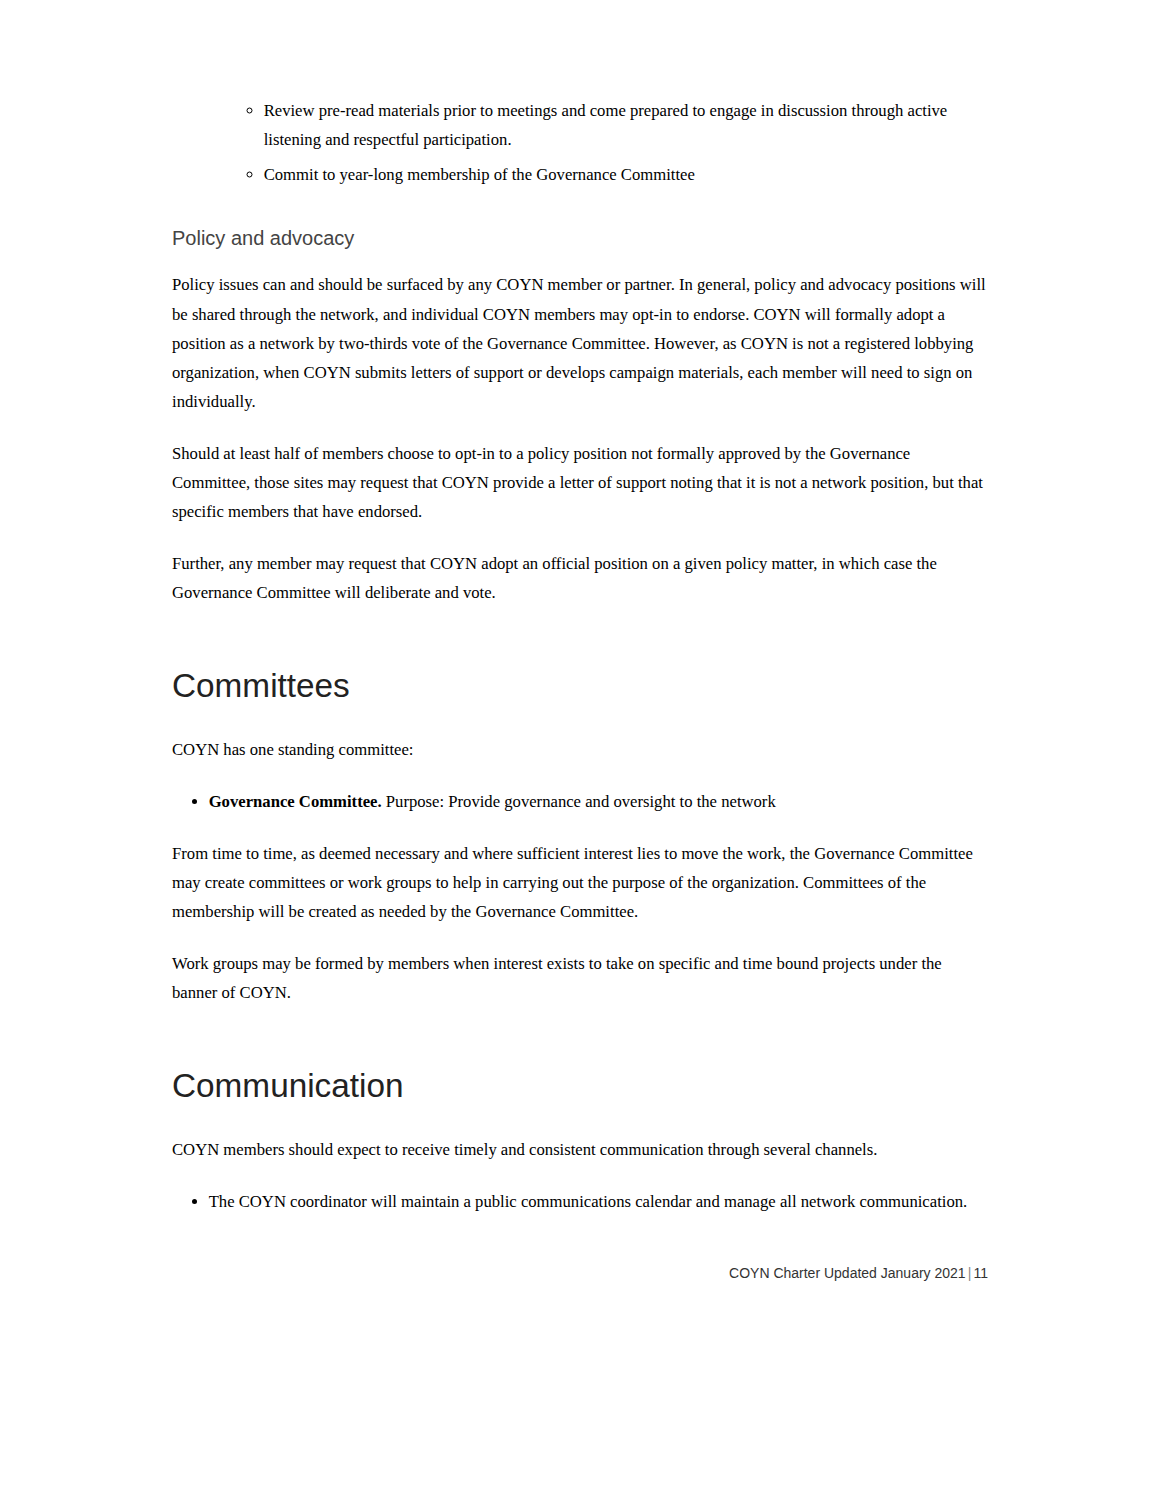Review pre-read materials prior to meetings and come prepared to engage in discussion through active listening and respectful participation.
Commit to year-long membership of the Governance Committee
Policy and advocacy
Policy issues can and should be surfaced by any COYN member or partner. In general, policy and advocacy positions will be shared through the network, and individual COYN members may opt-in to endorse. COYN will formally adopt a position as a network by two-thirds vote of the Governance Committee. However, as COYN is not a registered lobbying organization, when COYN submits letters of support or develops campaign materials, each member will need to sign on individually.
Should at least half of members choose to opt-in to a policy position not formally approved by the Governance Committee, those sites may request that COYN provide a letter of support noting that it is not a network position, but that specific members that have endorsed.
Further, any member may request that COYN adopt an official position on a given policy matter, in which case the Governance Committee will deliberate and vote.
Committees
COYN has one standing committee:
Governance Committee. Purpose: Provide governance and oversight to the network
From time to time, as deemed necessary and where sufficient interest lies to move the work, the Governance Committee may create committees or work groups to help in carrying out the purpose of the organization. Committees of the membership will be created as needed by the Governance Committee.
Work groups may be formed by members when interest exists to take on specific and time bound projects under the banner of COYN.
Communication
COYN members should expect to receive timely and consistent communication through several channels.
The COYN coordinator will maintain a public communications calendar and manage all network communication.
COYN Charter Updated January 2021|11